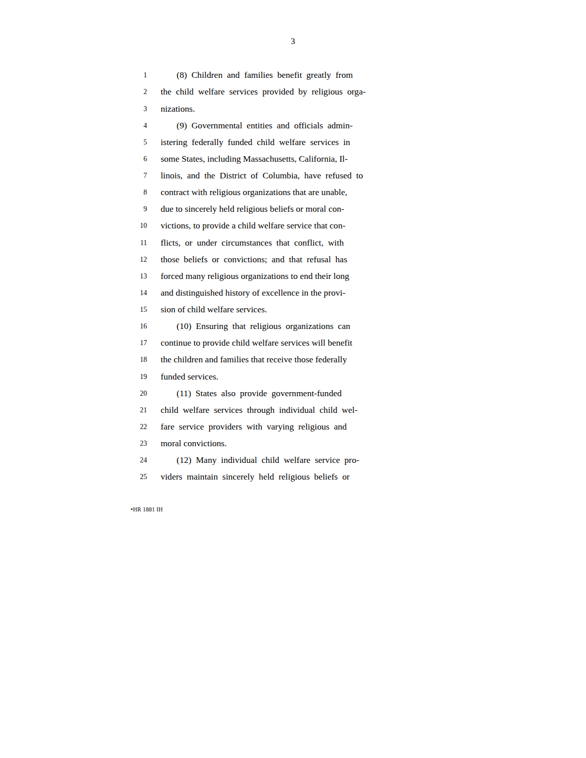3
(8) Children and families benefit greatly from
the child welfare services provided by religious orga-
nizations.
(9) Governmental entities and officials admin-
istering federally funded child welfare services in
some States, including Massachusetts, California, Il-
linois, and the District of Columbia, have refused to
contract with religious organizations that are unable,
due to sincerely held religious beliefs or moral con-
victions, to provide a child welfare service that con-
flicts, or under circumstances that conflict, with
those beliefs or convictions; and that refusal has
forced many religious organizations to end their long
and distinguished history of excellence in the provi-
sion of child welfare services.
(10) Ensuring that religious organizations can
continue to provide child welfare services will benefit
the children and families that receive those federally
funded services.
(11) States also provide government-funded
child welfare services through individual child wel-
fare service providers with varying religious and
moral convictions.
(12) Many individual child welfare service pro-
viders maintain sincerely held religious beliefs or
•HR 1881 IH